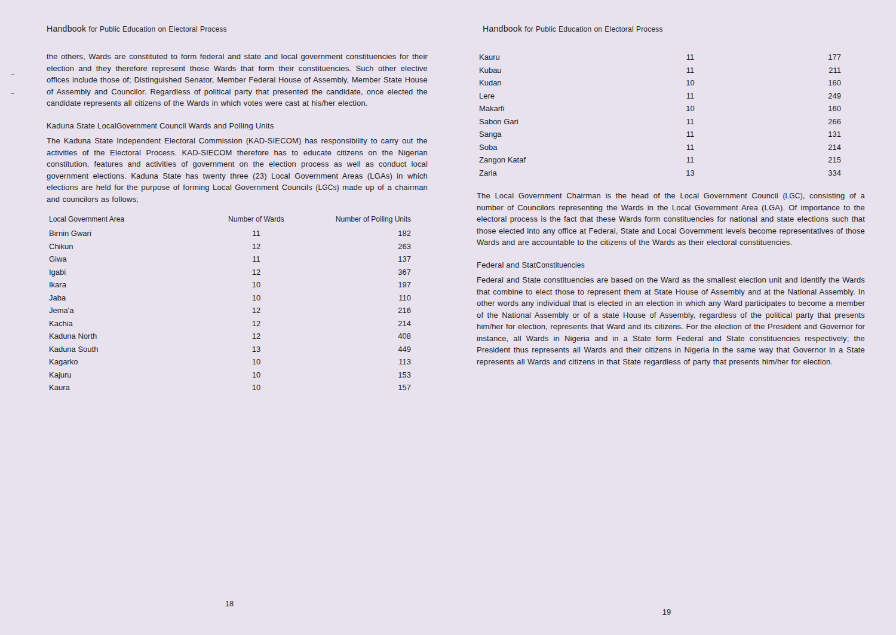Handbook for Public Education on Electoral Process
the others, Wards are constituted to form federal and state and local government constituencies for their election and they therefore represent those Wards that form their constituencies. Such other elective offices include those of; Distinguished Senator, Member Federal House of Assembly, Member State House of Assembly and Councilor. Regardless of political party that presented the candidate, once elected the candidate represents all citizens of the Wards in which votes were cast at his/her election.
Kaduna State LocalGovernment Council Wards and Polling Units
The Kaduna State Independent Electoral Commission (KAD-SIECOM) has responsibility to carry out the activities of the Electoral Process. KAD-SIECOM therefore has to educate citizens on the Nigerian constitution, features and activities of government on the election process as well as conduct local government elections. Kaduna State has twenty three (23) Local Government Areas (LGAs) in which elections are held for the purpose of forming Local Government Councils (LGCs) made up of a chairman and councilors as follows;
| Local Government Area | Number of Wards | Number of Polling Units |
| --- | --- | --- |
| Birnin Gwari | 11 | 182 |
| Chikun | 12 | 263 |
| Giwa | 11 | 137 |
| Igabi | 12 | 367 |
| Ikara | 10 | 197 |
| Jaba | 10 | 110 |
| Jema'a | 12 | 216 |
| Kachia | 12 | 214 |
| Kaduna North | 12 | 408 |
| Kaduna South | 13 | 449 |
| Kagarko | 10 | 113 |
| Kajuru | 10 | 153 |
| Kaura | 10 | 157 |
18
Handbook for Public Education on Electoral Process
| Kauru | 11 | 177 |
| Kubau | 11 | 211 |
| Kudan | 10 | 160 |
| Lere | 11 | 249 |
| Makarfi | 10 | 160 |
| Sabon Gari | 11 | 266 |
| Sanga | 11 | 131 |
| Soba | 11 | 214 |
| Zangon Kataf | 11 | 215 |
| Zaria | 13 | 334 |
The Local Government Chairman is the head of the Local Government Council (LGC), consisting of a number of Councilors representing the Wards in the Local Government Area (LGA). Of importance to the electoral process is the fact that these Wards form constituencies for national and state elections such that those elected into any office at Federal, State and Local Government levels become representatives of those Wards and are accountable to the citizens of the Wards as their electoral constituencies.
Federal and StatConstituencies
Federal and State constituencies are based on the Ward as the smallest election unit and identify the Wards that combine to elect those to represent them at State House of Assembly and at the National Assembly. In other words any individual that is elected in an election in which any Ward participates to become a member of the National Assembly or of a state House of Assembly, regardless of the political party that presents him/her for election, represents that Ward and its citizens. For the election of the President and Governor for instance, all Wards in Nigeria and in a State form Federal and State constituencies respectively; the President thus represents all Wards and their citizens in Nigeria in the same way that Governor in a State represents all Wards and citizens in that State regardless of party that presents him/her for election.
19